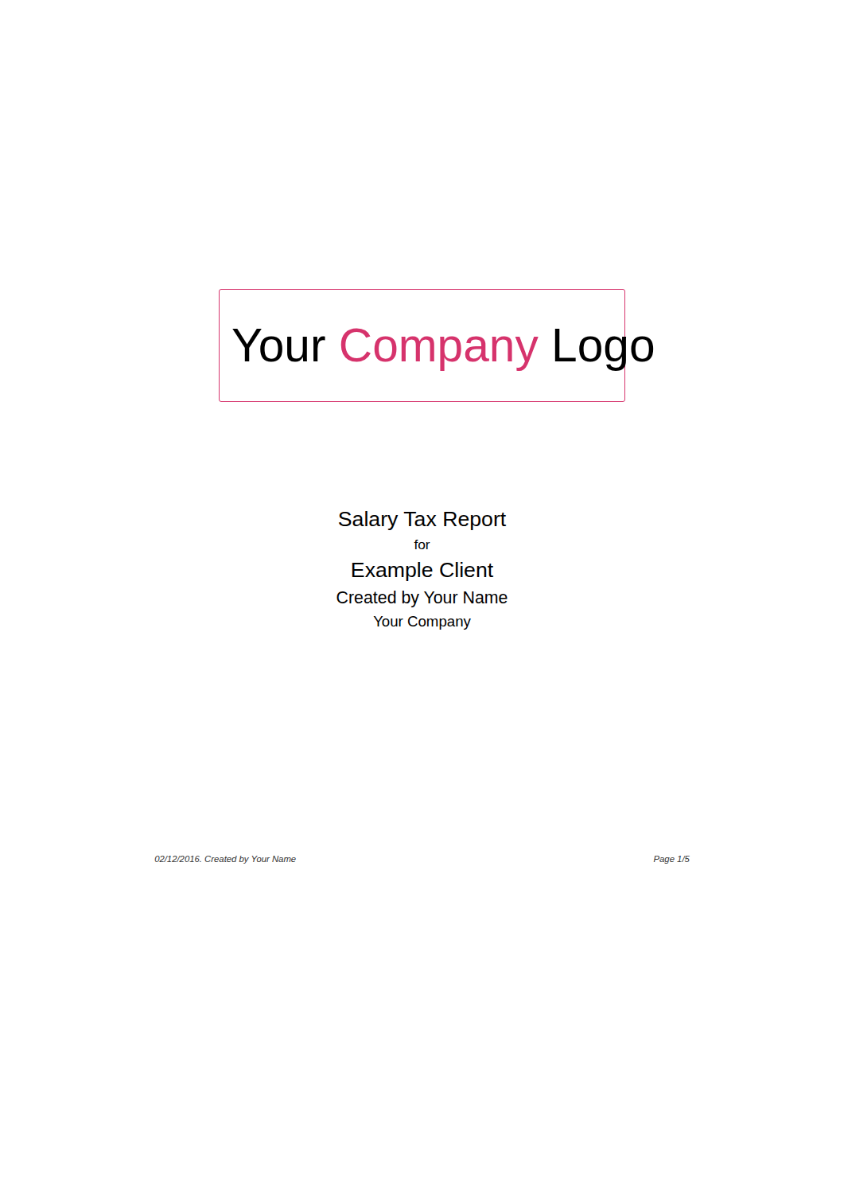Your Company Logo
Salary Tax Report
for
Example Client
Created by Your Name
Your Company
02/12/2016. Created by Your Name Page 1/5